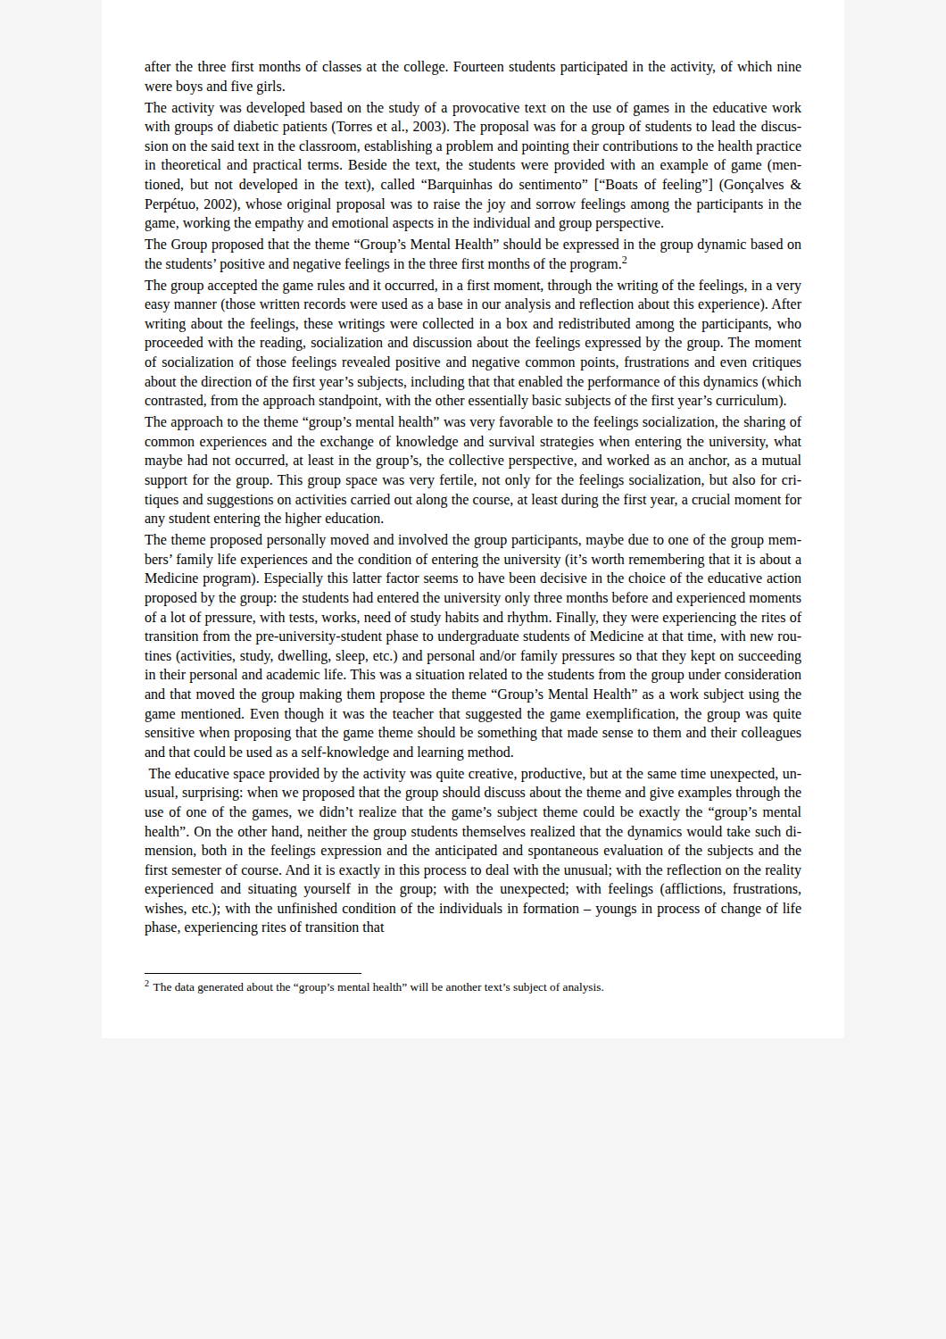after the three first months of classes at the college. Fourteen students participated in the activity, of which nine were boys and five girls.
The activity was developed based on the study of a provocative text on the use of games in the educative work with groups of diabetic patients (Torres et al., 2003). The proposal was for a group of students to lead the discussion on the said text in the classroom, establishing a problem and pointing their contributions to the health practice in theoretical and practical terms. Beside the text, the students were provided with an example of game (mentioned, but not developed in the text), called “Barquinhas do sentimento” [“Boats of feeling”] (Gonçalves & Perpétuo, 2002), whose original proposal was to raise the joy and sorrow feelings among the participants in the game, working the empathy and emotional aspects in the individual and group perspective.
The Group proposed that the theme “Group’s Mental Health” should be expressed in the group dynamic based on the students’ positive and negative feelings in the three first months of the program.2
The group accepted the game rules and it occurred, in a first moment, through the writing of the feelings, in a very easy manner (those written records were used as a base in our analysis and reflection about this experience). After writing about the feelings, these writings were collected in a box and redistributed among the participants, who proceeded with the reading, socialization and discussion about the feelings expressed by the group. The moment of socialization of those feelings revealed positive and negative common points, frustrations and even critiques about the direction of the first year’s subjects, including that that enabled the performance of this dynamics (which contrasted, from the approach standpoint, with the other essentially basic subjects of the first year’s curriculum).
The approach to the theme “group’s mental health” was very favorable to the feelings socialization, the sharing of common experiences and the exchange of knowledge and survival strategies when entering the university, what maybe had not occurred, at least in the group’s, the collective perspective, and worked as an anchor, as a mutual support for the group. This group space was very fertile, not only for the feelings socialization, but also for critiques and suggestions on activities carried out along the course, at least during the first year, a crucial moment for any student entering the higher education.
The theme proposed personally moved and involved the group participants, maybe due to one of the group members’ family life experiences and the condition of entering the university (it’s worth remembering that it is about a Medicine program). Especially this latter factor seems to have been decisive in the choice of the educative action proposed by the group: the students had entered the university only three months before and experienced moments of a lot of pressure, with tests, works, need of study habits and rhythm. Finally, they were experiencing the rites of transition from the pre-university-student phase to undergraduate students of Medicine at that time, with new routines (activities, study, dwelling, sleep, etc.) and personal and/or family pressures so that they kept on succeeding in their personal and academic life. This was a situation related to the students from the group under consideration and that moved the group making them propose the theme “Group’s Mental Health” as a work subject using the game mentioned. Even though it was the teacher that suggested the game exemplification, the group was quite sensitive when proposing that the game theme should be something that made sense to them and their colleagues and that could be used as a self-knowledge and learning method.
The educative space provided by the activity was quite creative, productive, but at the same time unexpected, unusual, surprising: when we proposed that the group should discuss about the theme and give examples through the use of one of the games, we didn’t realize that the game’s subject theme could be exactly the “group’s mental health”. On the other hand, neither the group students themselves realized that the dynamics would take such dimension, both in the feelings expression and the anticipated and spontaneous evaluation of the subjects and the first semester of course. And it is exactly in this process to deal with the unusual; with the reflection on the reality experienced and situating yourself in the group; with the unexpected; with feelings (afflictions, frustrations, wishes, etc.); with the unfinished condition of the individuals in formation – youngs in process of change of life phase, experiencing rites of transition that
2 The data generated about the “group’s mental health” will be another text’s subject of analysis.